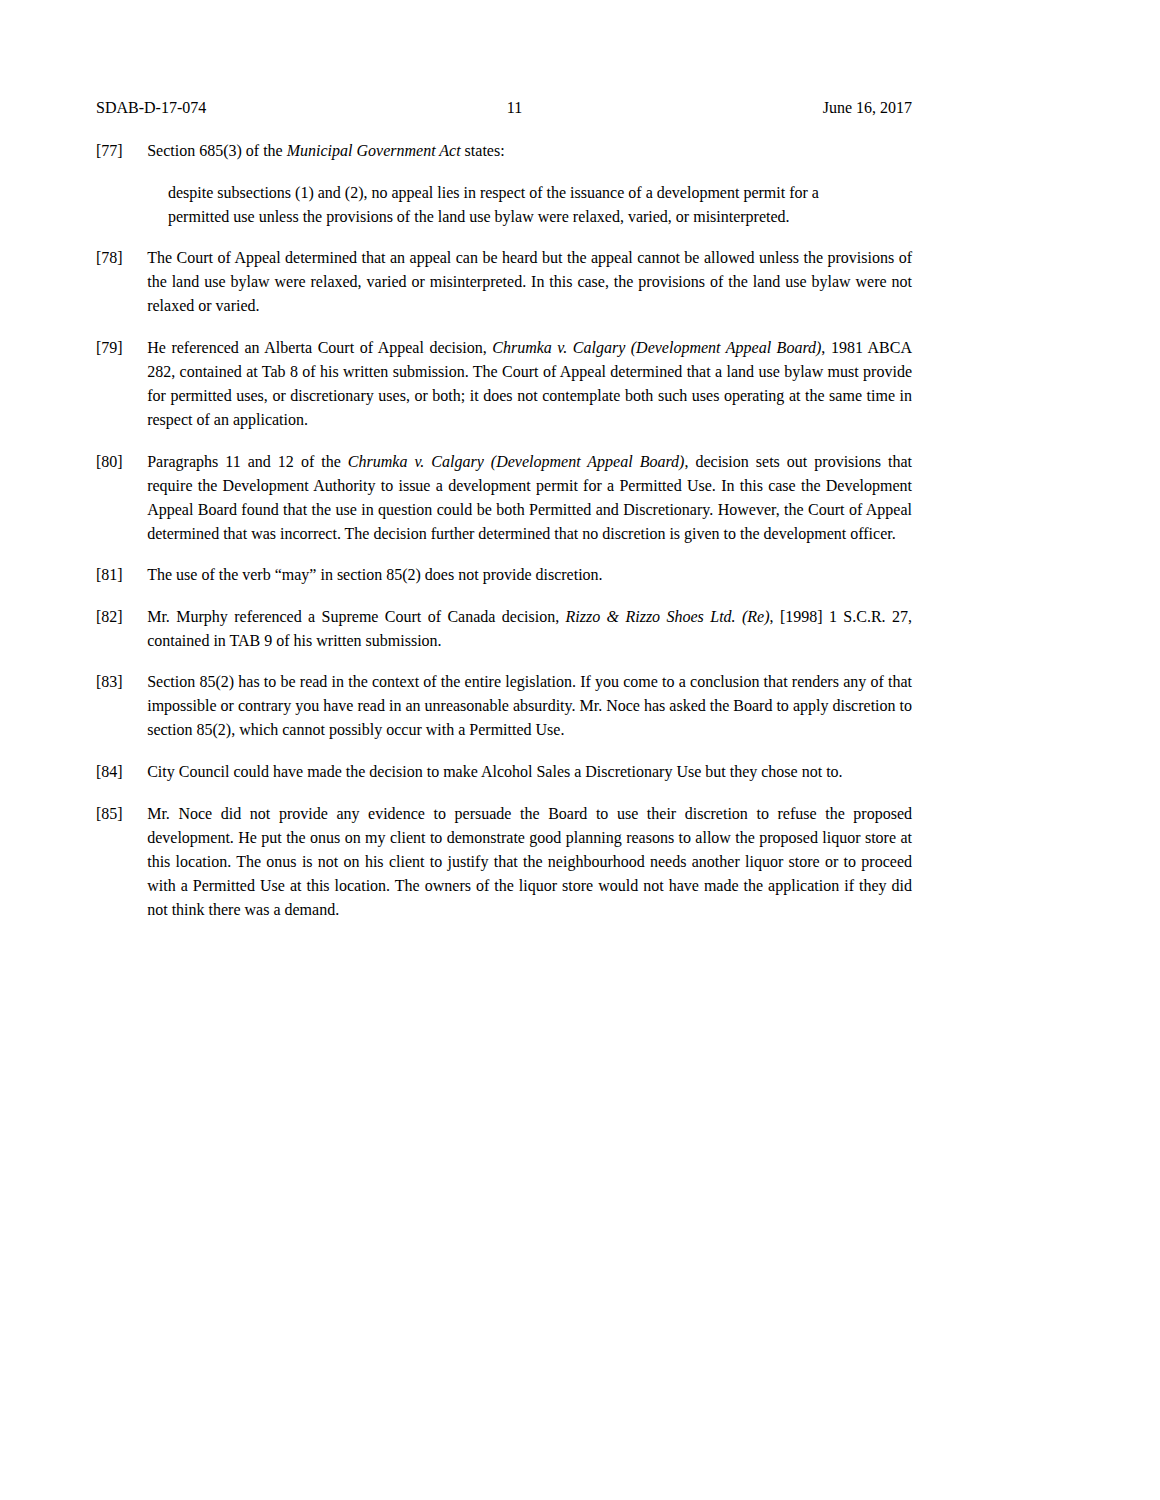SDAB-D-17-074
11
June 16, 2017
[77]
Section 685(3) of the Municipal Government Act states:
despite subsections (1) and (2), no appeal lies in respect of the issuance of a development permit for a permitted use unless the provisions of the land use bylaw were relaxed, varied, or misinterpreted.
[78]
The Court of Appeal determined that an appeal can be heard but the appeal cannot be allowed unless the provisions of the land use bylaw were relaxed, varied or misinterpreted. In this case, the provisions of the land use bylaw were not relaxed or varied.
[79]
He referenced an Alberta Court of Appeal decision, Chrumka v. Calgary (Development Appeal Board), 1981 ABCA 282, contained at Tab 8 of his written submission. The Court of Appeal determined that a land use bylaw must provide for permitted uses, or discretionary uses, or both; it does not contemplate both such uses operating at the same time in respect of an application.
[80]
Paragraphs 11 and 12 of the Chrumka v. Calgary (Development Appeal Board), decision sets out provisions that require the Development Authority to issue a development permit for a Permitted Use. In this case the Development Appeal Board found that the use in question could be both Permitted and Discretionary. However, the Court of Appeal determined that was incorrect. The decision further determined that no discretion is given to the development officer.
[81]
The use of the verb “may” in section 85(2) does not provide discretion.
[82]
Mr. Murphy referenced a Supreme Court of Canada decision, Rizzo & Rizzo Shoes Ltd. (Re), [1998] 1 S.C.R. 27, contained in TAB 9 of his written submission.
[83]
Section 85(2) has to be read in the context of the entire legislation. If you come to a conclusion that renders any of that impossible or contrary you have read in an unreasonable absurdity. Mr. Noce has asked the Board to apply discretion to section 85(2), which cannot possibly occur with a Permitted Use.
[84]
City Council could have made the decision to make Alcohol Sales a Discretionary Use but they chose not to.
[85]
Mr. Noce did not provide any evidence to persuade the Board to use their discretion to refuse the proposed development. He put the onus on my client to demonstrate good planning reasons to allow the proposed liquor store at this location. The onus is not on his client to justify that the neighbourhood needs another liquor store or to proceed with a Permitted Use at this location. The owners of the liquor store would not have made the application if they did not think there was a demand.